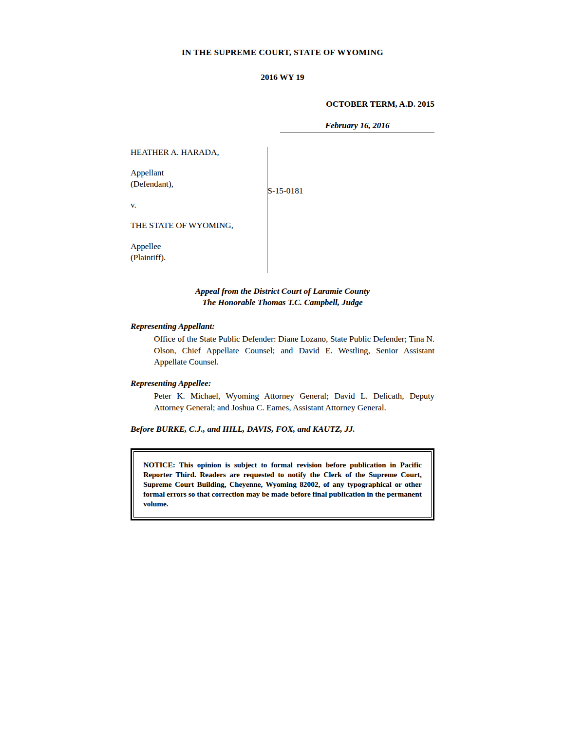IN THE SUPREME COURT, STATE OF WYOMING
2016 WY 19
OCTOBER TERM, A.D. 2015
February 16, 2016
| HEATHER A. HARADA, Appellant (Defendant), v. THE STATE OF WYOMING, Appellee (Plaintiff). | S-15-0181 |
Appeal from the District Court of Laramie County
The Honorable Thomas T.C. Campbell, Judge
Representing Appellant:
Office of the State Public Defender: Diane Lozano, State Public Defender; Tina N. Olson, Chief Appellate Counsel; and David E. Westling, Senior Assistant Appellate Counsel.
Representing Appellee:
Peter K. Michael, Wyoming Attorney General; David L. Delicath, Deputy Attorney General; and Joshua C. Eames, Assistant Attorney General.
Before BURKE, C.J., and HILL, DAVIS, FOX, and KAUTZ, JJ.
NOTICE: This opinion is subject to formal revision before publication in Pacific Reporter Third. Readers are requested to notify the Clerk of the Supreme Court, Supreme Court Building, Cheyenne, Wyoming 82002, of any typographical or other formal errors so that correction may be made before final publication in the permanent volume.